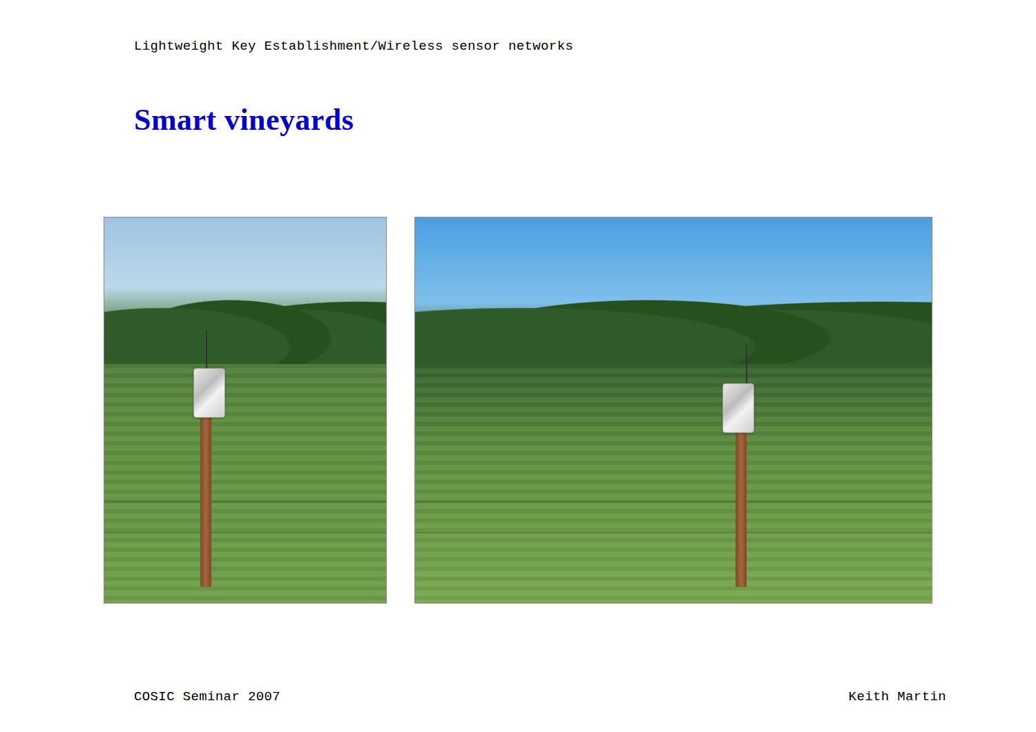Lightweight Key Establishment/Wireless sensor networks
Smart vineyards
COSIC Seminar 2007 Keith Martin